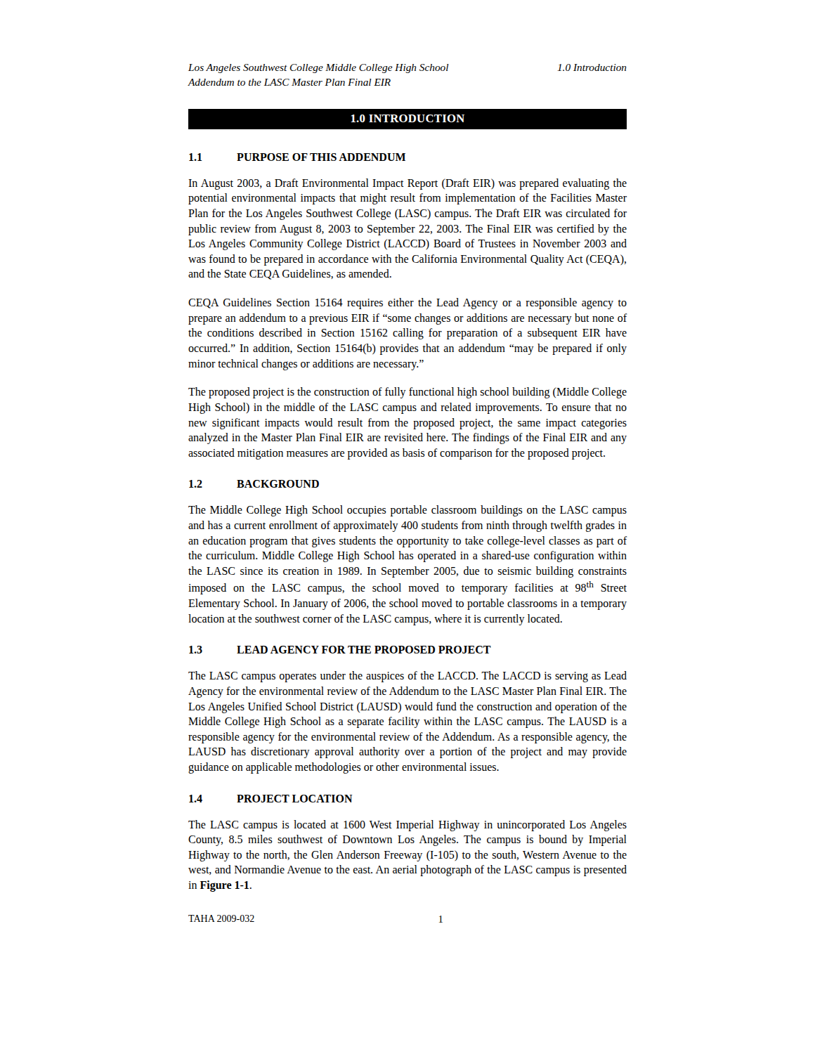Los Angeles Southwest College Middle College High School
Addendum to the LASC Master Plan Final EIR
1.0 Introduction
1.0 INTRODUCTION
1.1 PURPOSE OF THIS ADDENDUM
In August 2003, a Draft Environmental Impact Report (Draft EIR) was prepared evaluating the potential environmental impacts that might result from implementation of the Facilities Master Plan for the Los Angeles Southwest College (LASC) campus. The Draft EIR was circulated for public review from August 8, 2003 to September 22, 2003. The Final EIR was certified by the Los Angeles Community College District (LACCD) Board of Trustees in November 2003 and was found to be prepared in accordance with the California Environmental Quality Act (CEQA), and the State CEQA Guidelines, as amended.
CEQA Guidelines Section 15164 requires either the Lead Agency or a responsible agency to prepare an addendum to a previous EIR if “some changes or additions are necessary but none of the conditions described in Section 15162 calling for preparation of a subsequent EIR have occurred.” In addition, Section 15164(b) provides that an addendum “may be prepared if only minor technical changes or additions are necessary.”
The proposed project is the construction of fully functional high school building (Middle College High School) in the middle of the LASC campus and related improvements. To ensure that no new significant impacts would result from the proposed project, the same impact categories analyzed in the Master Plan Final EIR are revisited here. The findings of the Final EIR and any associated mitigation measures are provided as basis of comparison for the proposed project.
1.2 BACKGROUND
The Middle College High School occupies portable classroom buildings on the LASC campus and has a current enrollment of approximately 400 students from ninth through twelfth grades in an education program that gives students the opportunity to take college-level classes as part of the curriculum. Middle College High School has operated in a shared-use configuration within the LASC since its creation in 1989. In September 2005, due to seismic building constraints imposed on the LASC campus, the school moved to temporary facilities at 98th Street Elementary School. In January of 2006, the school moved to portable classrooms in a temporary location at the southwest corner of the LASC campus, where it is currently located.
1.3 LEAD AGENCY FOR THE PROPOSED PROJECT
The LASC campus operates under the auspices of the LACCD. The LACCD is serving as Lead Agency for the environmental review of the Addendum to the LASC Master Plan Final EIR. The Los Angeles Unified School District (LAUSD) would fund the construction and operation of the Middle College High School as a separate facility within the LASC campus. The LAUSD is a responsible agency for the environmental review of the Addendum. As a responsible agency, the LAUSD has discretionary approval authority over a portion of the project and may provide guidance on applicable methodologies or other environmental issues.
1.4 PROJECT LOCATION
The LASC campus is located at 1600 West Imperial Highway in unincorporated Los Angeles County, 8.5 miles southwest of Downtown Los Angeles. The campus is bound by Imperial Highway to the north, the Glen Anderson Freeway (I-105) to the south, Western Avenue to the west, and Normandie Avenue to the east. An aerial photograph of the LASC campus is presented in Figure 1-1.
TAHA 2009-032
1